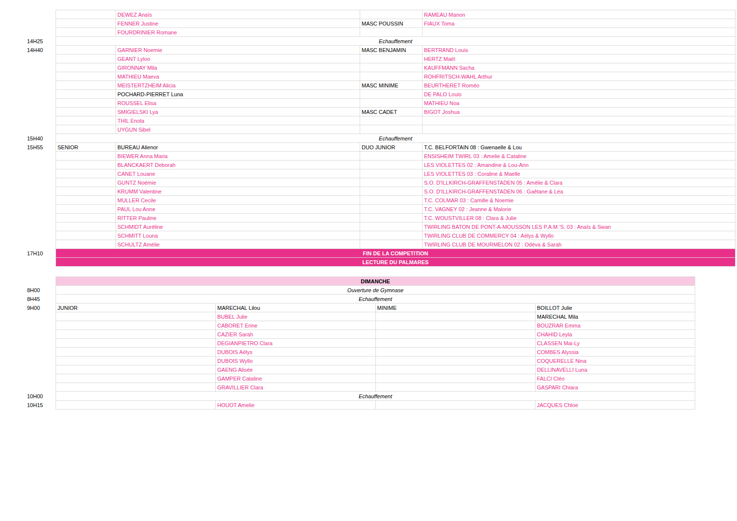| | | DEWEZ Anaïs | | RAMEAU Manon |
| | | FENNER Justine | MASC POUSSIN | FIAUX Toma |
| | | FOURDRINIER Romane | | |
| 14H25 | Echauffement |
| 14H40 | | GARNIER Noemie | MASC BENJAMIN | BERTRAND Louis |
| | | GEANT Lyloo | | HERTZ Maël |
| | | GIRONNAY Mila | | KAUFFMANN Sacha |
| | | MATHIEU Maeva | | ROHFRITSCH-WAHL Arthur |
| | | MEISTERTZHEIM Alicia | MASC MINIME | BEURTHERET Roméo |
| | | POCHARD-PIERRET Luna | | DE PALO Louis |
| | | ROUSSEL Elisa | | MATHIEU Noa |
| | | SMIGIELSKI Lya | MASC CADET | BIGOT Joshua |
| | | THIL Enola | | |
| | | UYGUN Sibel | | |
| 15H40 | Echauffement |
| 15H55 | SENIOR | BUREAU Alienor | DUO JUNIOR | T.C. BELFORTAIN 08 : Gwenaelle & Lou |
| | | BIEWER Anna Maria | | ENSISHEIM TWIRL 03 : Amelie & Cataline |
| | | BLANCKAERT Deborah | | LES VIOLETTES 02 : Amandine & Lou-Ann |
| | | CANET Louane | | LES VIOLETTES 03 : Coraline & Maelle |
| | | GUNTZ Noémie | | S.O. D'ILLKIRCH-GRAFFENSTADEN 05 : Amélie & Clara |
| | | KRUMM Valentine | | S.O. D'ILLKIRCH-GRAFFENSTADEN 06 : Gaêtane & Léa |
| | | MULLER Cecile | | T.C. COLMAR 03 : Camille & Noemie |
| | | PAUL Lou Anne | | T.C. VAGNEY 02 : Jeanne & Malorie |
| | | RITTER Pauline | | T.C. WOUSTVILLER 08 : Clara & Julie |
| | | SCHMIDT Auréline | | TWIRLING BATON DE PONT-A-MOUSSON LES P.A.M.'S. 03 : Anaîs & Swan |
| | | SCHMITT Louna | | TWIRLING CLUB DE COMMERCY 04 : Aëlys & Wyllo |
| | | SCHULTZ Amélie | | TWIRLING CLUB DE MOURMELON 02 : Odéva & Sarah |
| 17H10 | FIN DE LA COMPETITION |
| | LECTURE DU PALMARES |
| | DIMANCHE |
| 8H00 | Ouverture de Gymnase |
| 8H45 | Echauffement |
| 9H00 | JUNIOR | MARECHAL Lilou | MINIME | BOILLOT Julie |
| | | BUBEL Julie | | MARECHAL Mila |
| | | CABORET Erine | | BOUZRAR Emma |
| | | CAZIER Sarah | | CHAHID Leyla |
| | | DEGIANPIETRO Clara | | CLASSEN Mai-Ly |
| | | DUBOIS Aëlys | | COMBES Alyssia |
| | | DUBOIS Wyllo | | COQUERELLE Nina |
| | | GAENG Alisée | | DELLINAVELLI Luna |
| | | GAMPER Cataline | | FALCI Cléo |
| | | GRAVILLIER Clara | | GASPARI Chiara |
| 10H00 | Echauffement |
| 10H15 | | HOUOT Amelie | | JACQUES Chloe |